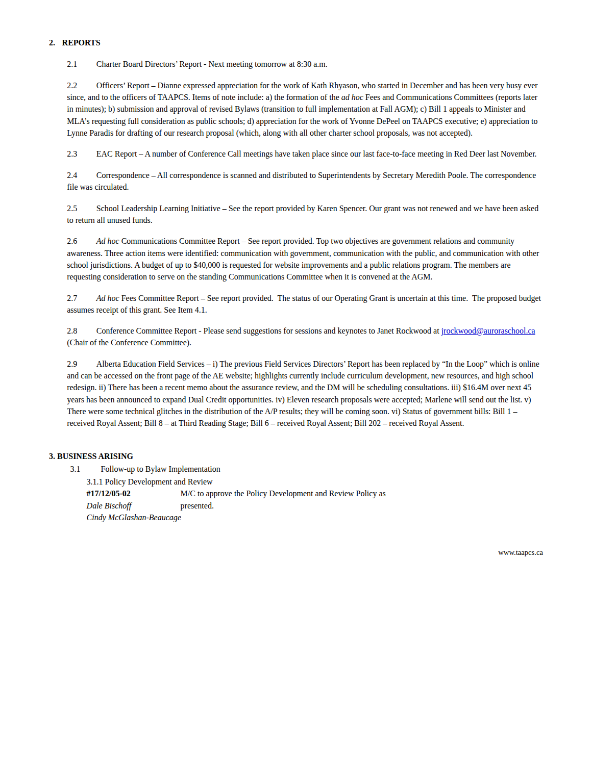2. REPORTS
2.1 Charter Board Directors’ Report - Next meeting tomorrow at 8:30 a.m.
2.2 Officers’ Report – Dianne expressed appreciation for the work of Kath Rhyason, who started in December and has been very busy ever since, and to the officers of TAAPCS. Items of note include: a) the formation of the ad hoc Fees and Communications Committees (reports later in minutes); b) submission and approval of revised Bylaws (transition to full implementation at Fall AGM); c) Bill 1 appeals to Minister and MLA’s requesting full consideration as public schools; d) appreciation for the work of Yvonne DePeel on TAAPCS executive; e) appreciation to Lynne Paradis for drafting of our research proposal (which, along with all other charter school proposals, was not accepted).
2.3 EAC Report – A number of Conference Call meetings have taken place since our last face-to-face meeting in Red Deer last November.
2.4 Correspondence – All correspondence is scanned and distributed to Superintendents by Secretary Meredith Poole. The correspondence file was circulated.
2.5 School Leadership Learning Initiative – See the report provided by Karen Spencer. Our grant was not renewed and we have been asked to return all unused funds.
2.6 Ad hoc Communications Committee Report – See report provided. Top two objectives are government relations and community awareness. Three action items were identified: communication with government, communication with the public, and communication with other school jurisdictions. A budget of up to $40,000 is requested for website improvements and a public relations program. The members are requesting consideration to serve on the standing Communications Committee when it is convened at the AGM.
2.7 Ad hoc Fees Committee Report – See report provided. The status of our Operating Grant is uncertain at this time. The proposed budget assumes receipt of this grant. See Item 4.1.
2.8 Conference Committee Report - Please send suggestions for sessions and keynotes to Janet Rockwood at jrockwood@auroraschool.ca (Chair of the Conference Committee).
2.9 Alberta Education Field Services – i) The previous Field Services Directors’ Report has been replaced by “In the Loop” which is online and can be accessed on the front page of the AE website; highlights currently include curriculum development, new resources, and high school redesign. ii) There has been a recent memo about the assurance review, and the DM will be scheduling consultations. iii) $16.4M over next 45 years has been announced to expand Dual Credit opportunities. iv) Eleven research proposals were accepted; Marlene will send out the list. v) There were some technical glitches in the distribution of the A/P results; they will be coming soon. vi) Status of government bills: Bill 1 – received Royal Assent; Bill 8 – at Third Reading Stage; Bill 6 – received Royal Assent; Bill 202 – received Royal Assent.
3. BUSINESS ARISING
3.1 Follow-up to Bylaw Implementation
3.1.1 Policy Development and Review
#17/12/05-02 M/C to approve the Policy Development and Review Policy as
Dale Bischoff presented.
Cindy McGlashan-Beaucage
www.taapcs.ca